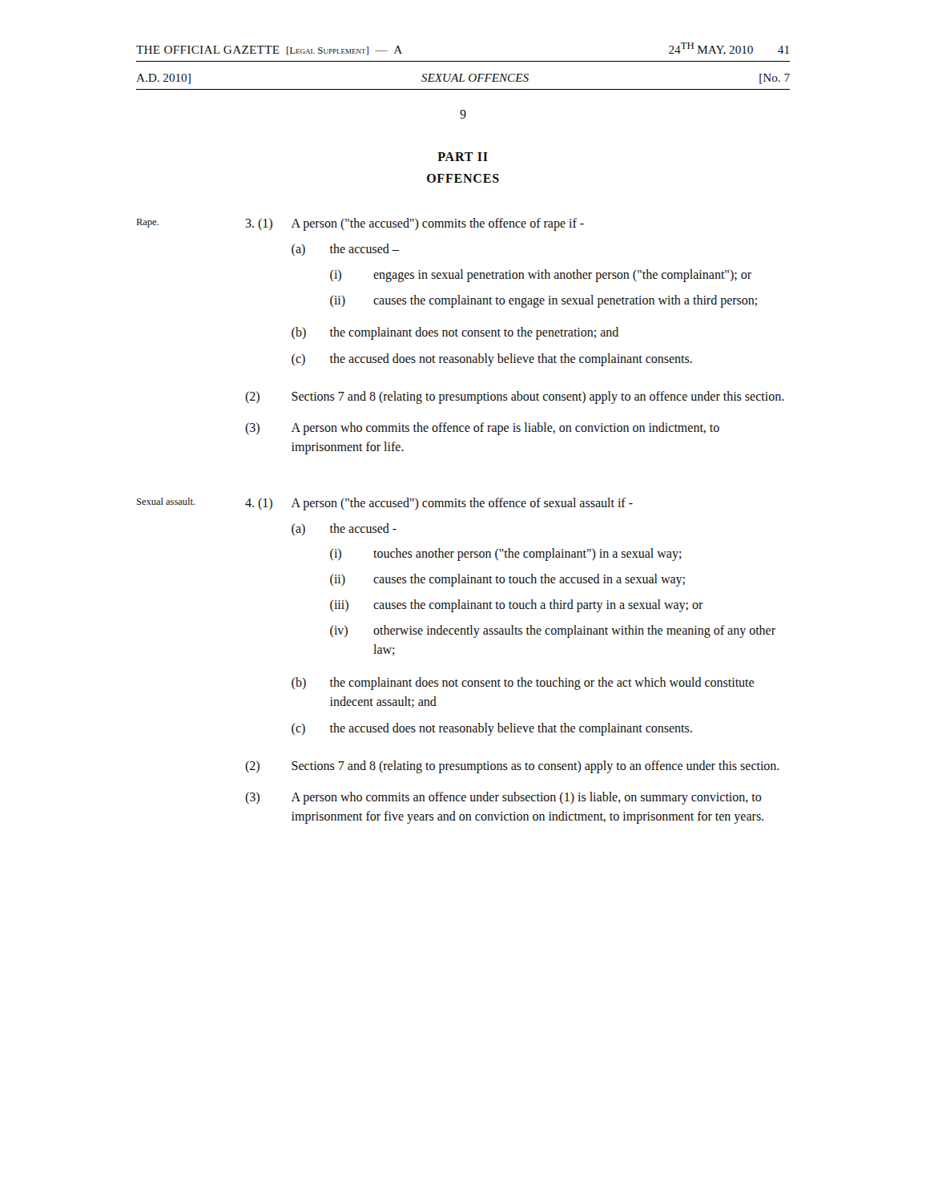THE OFFICIAL GAZETTE [Legal Supplement] — A 24TH MAY, 2010 41
A.D. 2010] SEXUAL OFFENCES [No. 7
9
PART II
OFFENCES
Rape.
3. (1)
A person ("the accused") commits the offence of rape if -
(a)
the accused –
(i)
engages in sexual penetration with another person ("the complainant"); or
(ii)
causes the complainant to engage in sexual penetration with a third person;
(b)
the complainant does not consent to the penetration; and
(c)
the accused does not reasonably believe that the complainant consents.
(2)
Sections 7 and 8 (relating to presumptions about consent) apply to an offence under this section.
(3)
A person who commits the offence of rape is liable, on conviction on indictment, to imprisonment for life.
Sexual assault.
4. (1)
A person ("the accused") commits the offence of sexual assault if -
(a)
the accused -
(i)
touches another person ("the complainant") in a sexual way;
(ii)
causes the complainant to touch the accused in a sexual way;
(iii)
causes the complainant to touch a third party in a sexual way; or
(iv)
otherwise indecently assaults the complainant within the meaning of any other law;
(b)
the complainant does not consent to the touching or the act which would constitute indecent assault; and
(c)
the accused does not reasonably believe that the complainant consents.
(2)
Sections 7 and 8 (relating to presumptions as to consent) apply to an offence under this section.
(3)
A person who commits an offence under subsection (1) is liable, on summary conviction, to imprisonment for five years and on conviction on indictment, to imprisonment for ten years.